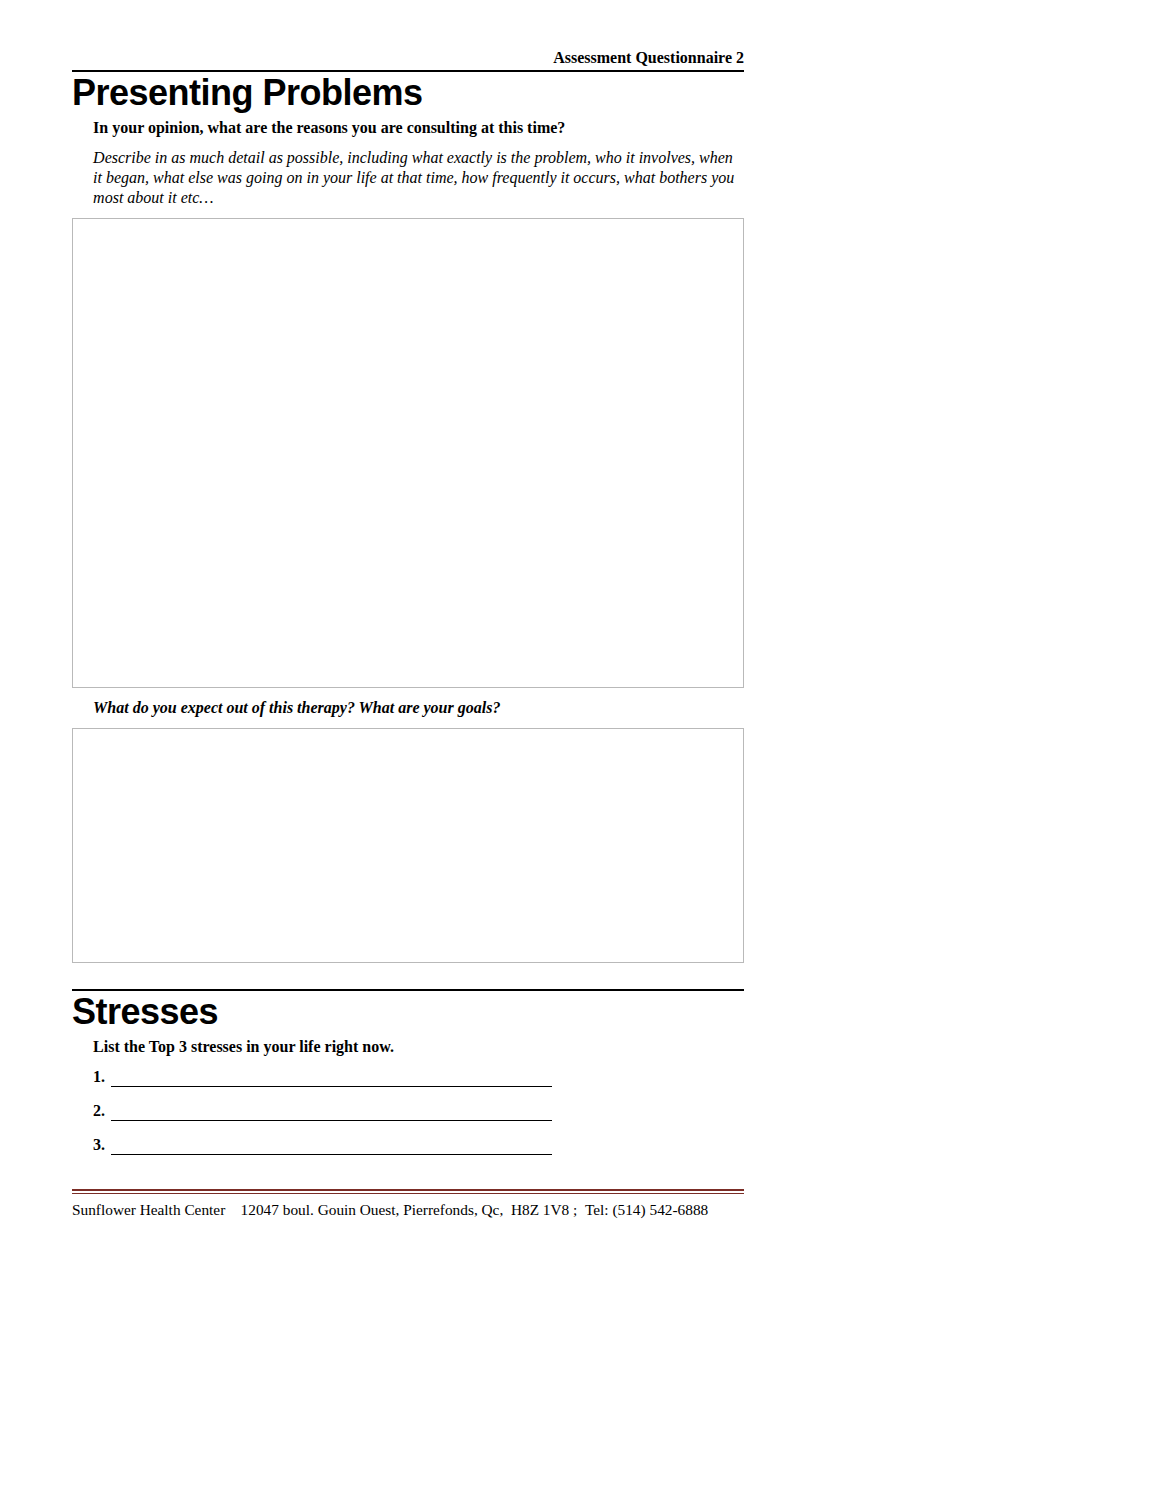Assessment Questionnaire 2
Presenting Problems
In your opinion, what are the reasons you are consulting at this time?
Describe in as much detail as possible, including what exactly is the problem, who it involves, when it began, what else was going on in your life at that time, how frequently it occurs, what bothers you most about it etc…
What do you expect out of this therapy? What are your goals?
Stresses
List the Top 3 stresses in your life right now.
1.
2.
3.
Sunflower Health Center 12047 boul. Gouin Ouest, Pierrefonds, Qc, H8Z 1V8 ; Tel: (514) 542-6888